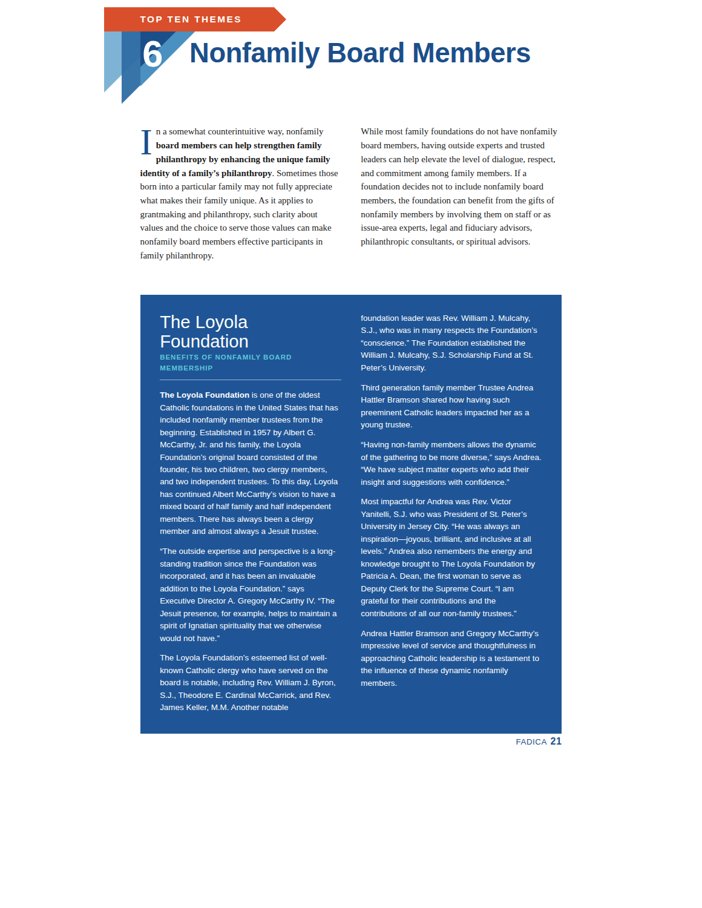TOP TEN THEMES
6
Nonfamily Board Members
In a somewhat counterintuitive way, nonfamily board members can help strengthen family philanthropy by enhancing the unique family identity of a family’s philanthropy. Sometimes those born into a particular family may not fully appreciate what makes their family unique. As it applies to grantmaking and philanthropy, such clarity about values and the choice to serve those values can make nonfamily board members effective participants in family philanthropy.
While most family foundations do not have nonfamily board members, having outside experts and trusted leaders can help elevate the level of dialogue, respect, and commitment among family members. If a foundation decides not to include nonfamily board members, the foundation can benefit from the gifts of nonfamily members by involving them on staff or as issue-area experts, legal and fiduciary advisors, philanthropic consultants, or spiritual advisors.
The Loyola Foundation
BENEFITS OF NONFAMILY BOARD MEMBERSHIP
The Loyola Foundation is one of the oldest Catholic foundations in the United States that has included nonfamily member trustees from the beginning. Established in 1957 by Albert G. McCarthy, Jr. and his family, the Loyola Foundation’s original board consisted of the founder, his two children, two clergy members, and two independent trustees. To this day, Loyola has continued Albert McCarthy’s vision to have a mixed board of half family and half independent members. There has always been a clergy member and almost always a Jesuit trustee.
“The outside expertise and perspective is a long-standing tradition since the Foundation was incorporated, and it has been an invaluable addition to the Loyola Foundation.” says Executive Director A. Gregory McCarthy IV. “The Jesuit presence, for example, helps to maintain a spirit of Ignatian spirituality that we otherwise would not have.”
The Loyola Foundation’s esteemed list of well-known Catholic clergy who have served on the board is notable, including Rev. William J. Byron, S.J., Theodore E. Cardinal McCarrick, and Rev. James Keller, M.M. Another notable
foundation leader was Rev. William J. Mulcahy, S.J., who was in many respects the Foundation’s “conscience.” The Foundation established the William J. Mulcahy, S.J. Scholarship Fund at St. Peter’s University.
Third generation family member Trustee Andrea Hattler Bramson shared how having such preeminent Catholic leaders impacted her as a young trustee.
“Having non-family members allows the dynamic of the gathering to be more diverse,” says Andrea. “We have subject matter experts who add their insight and suggestions with confidence.”
Most impactful for Andrea was Rev. Victor Yanitelli, S.J. who was President of St. Peter’s University in Jersey City. “He was always an inspiration—joyous, brilliant, and inclusive at all levels.” Andrea also remembers the energy and knowledge brought to The Loyola Foundation by Patricia A. Dean, the first woman to serve as Deputy Clerk for the Supreme Court. “I am grateful for their contributions and the contributions of all our non-family trustees.”
Andrea Hattler Bramson and Gregory McCarthy’s impressive level of service and thoughtfulness in approaching Catholic leadership is a testament to the influence of these dynamic nonfamily members.
FADICA21